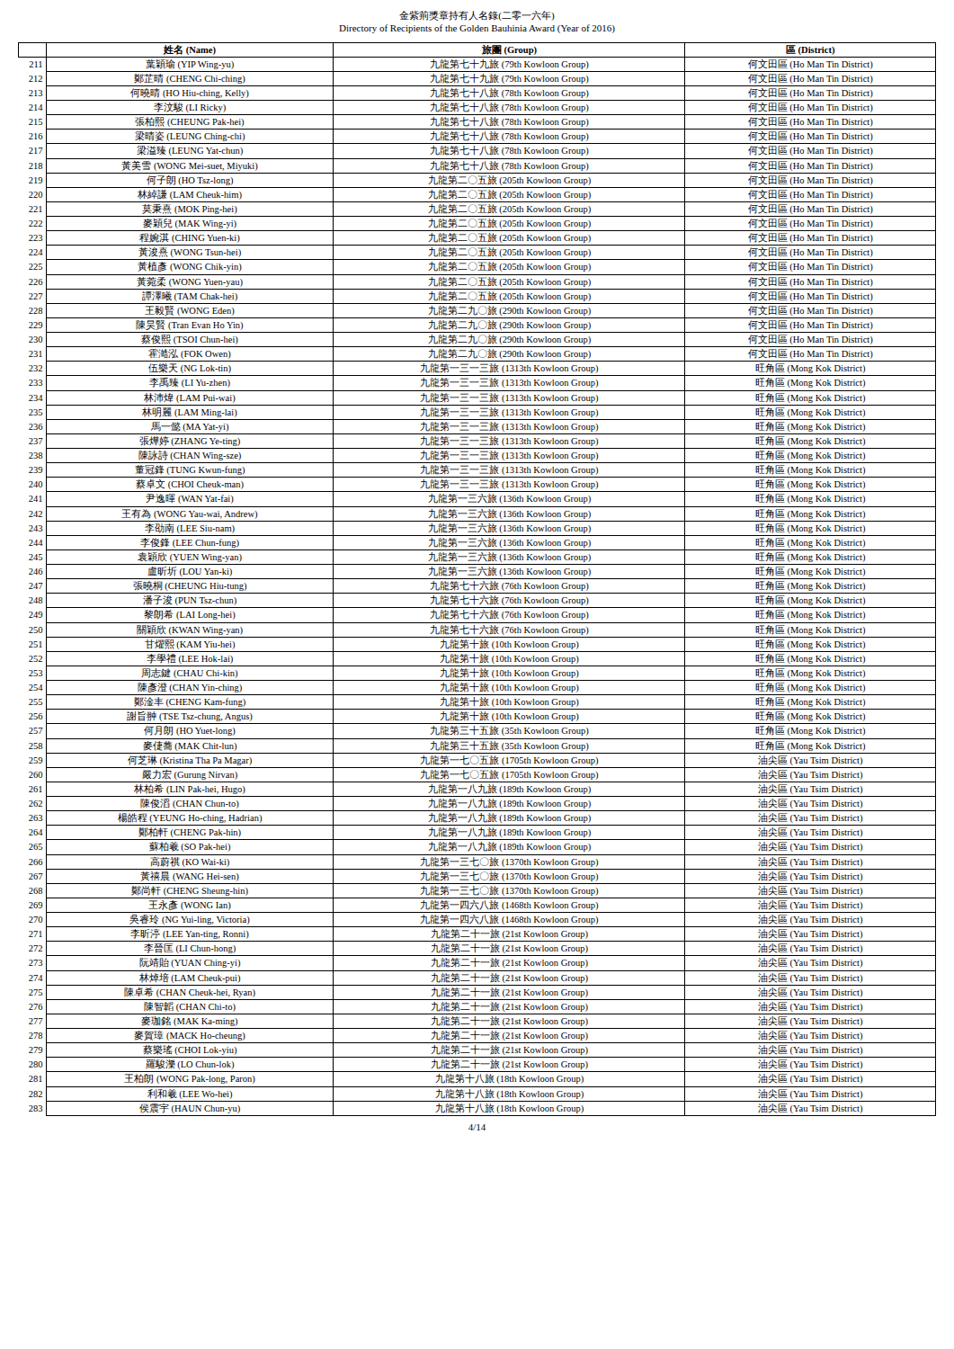金紫荊獎章持有人名錄(二零一六年)
Directory of Recipients of the Golden Bauhinia Award (Year of 2016)
| | 姓名 (Name) | 旅團 (Group) | 區 (District) |
| --- | --- | --- | --- |
| 211 | 葉穎瑜 (YIP Wing-yu) | 九龍第七十九旅 (79th Kowloon Group) | 何文田區 (Ho Man Tin District) |
| 212 | 鄭芷晴 (CHENG Chi-ching) | 九龍第七十九旅 (79th Kowloon Group) | 何文田區 (Ho Man Tin District) |
| 213 | 何曉晴 (HO Hiu-ching, Kelly) | 九龍第七十八旅 (78th Kowloon Group) | 何文田區 (Ho Man Tin District) |
| 214 | 李汶駿 (LI Ricky) | 九龍第七十八旅 (78th Kowloon Group) | 何文田區 (Ho Man Tin District) |
| 215 | 張柏熙 (CHEUNG Pak-hei) | 九龍第七十八旅 (78th Kowloon Group) | 何文田區 (Ho Man Tin District) |
| 216 | 梁晴姿 (LEUNG Ching-chi) | 九龍第七十八旅 (78th Kowloon Group) | 何文田區 (Ho Man Tin District) |
| 217 | 梁溢臻 (LEUNG Yat-chun) | 九龍第七十八旅 (78th Kowloon Group) | 何文田區 (Ho Man Tin District) |
| 218 | 黃美雪 (WONG Mei-suet, Miyuki) | 九龍第七十八旅 (78th Kowloon Group) | 何文田區 (Ho Man Tin District) |
| 219 | 何子朗 (HO Tsz-long) | 九龍第二〇五旅 (205th Kowloon Group) | 何文田區 (Ho Man Tin District) |
| 220 | 林綽謙 (LAM Cheuk-him) | 九龍第二〇五旅 (205th Kowloon Group) | 何文田區 (Ho Man Tin District) |
| 221 | 莫秉熹 (MOK Ping-hei) | 九龍第二〇五旅 (205th Kowloon Group) | 何文田區 (Ho Man Tin District) |
| 222 | 麥穎兒 (MAK Wing-yi) | 九龍第二〇五旅 (205th Kowloon Group) | 何文田區 (Ho Man Tin District) |
| 223 | 程婉淇 (CHING Yuen-ki) | 九龍第二〇五旅 (205th Kowloon Group) | 何文田區 (Ho Man Tin District) |
| 224 | 黃浚熹 (WONG Tsun-hei) | 九龍第二〇五旅 (205th Kowloon Group) | 何文田區 (Ho Man Tin District) |
| 225 | 黃植彥 (WONG Chik-yin) | 九龍第二〇五旅 (205th Kowloon Group) | 何文田區 (Ho Man Tin District) |
| 226 | 黃菀柔 (WONG Yuen-yau) | 九龍第二〇五旅 (205th Kowloon Group) | 何文田區 (Ho Man Tin District) |
| 227 | 譚澤曦 (TAM Chak-hei) | 九龍第二〇五旅 (205th Kowloon Group) | 何文田區 (Ho Man Tin District) |
| 228 | 王毅賢 (WONG Eden) | 九龍第二九〇旅 (290th Kowloon Group) | 何文田區 (Ho Man Tin District) |
| 229 | 陳昊賢 (Tran Evan Ho Yin) | 九龍第二九〇旅 (290th Kowloon Group) | 何文田區 (Ho Man Tin District) |
| 230 | 蔡俊熙 (TSOI Chun-hei) | 九龍第二九〇旅 (290th Kowloon Group) | 何文田區 (Ho Man Tin District) |
| 231 | 霍澔泓 (FOK Owen) | 九龍第二九〇旅 (290th Kowloon Group) | 何文田區 (Ho Man Tin District) |
| 232 | 伍樂天 (NG Lok-tin) | 九龍第一三一三旅 (1313th Kowloon Group) | 旺角區 (Mong Kok District) |
| 233 | 李禹臻 (LI Yu-zhen) | 九龍第一三一三旅 (1313th Kowloon Group) | 旺角區 (Mong Kok District) |
| 234 | 林沛煒 (LAM Pui-wai) | 九龍第一三一三旅 (1313th Kowloon Group) | 旺角區 (Mong Kok District) |
| 235 | 林明麗 (LAM Ming-lai) | 九龍第一三一三旅 (1313th Kowloon Group) | 旺角區 (Mong Kok District) |
| 236 | 馬一懿 (MA Yat-yi) | 九龍第一三一三旅 (1313th Kowloon Group) | 旺角區 (Mong Kok District) |
| 237 | 張燁婷 (ZHANG Ye-ting) | 九龍第一三一三旅 (1313th Kowloon Group) | 旺角區 (Mong Kok District) |
| 238 | 陳詠詩 (CHAN Wing-sze) | 九龍第一三一三旅 (1313th Kowloon Group) | 旺角區 (Mong Kok District) |
| 239 | 董冠鋒 (TUNG Kwun-fung) | 九龍第一三一三旅 (1313th Kowloon Group) | 旺角區 (Mong Kok District) |
| 240 | 蔡卓文 (CHOI Cheuk-man) | 九龍第一三一三旅 (1313th Kowloon Group) | 旺角區 (Mong Kok District) |
| 241 | 尹逸暉 (WAN Yat-fai) | 九龍第一三六旅 (136th Kowloon Group) | 旺角區 (Mong Kok District) |
| 242 | 王有為 (WONG Yau-wai, Andrew) | 九龍第一三六旅 (136th Kowloon Group) | 旺角區 (Mong Kok District) |
| 243 | 李劭南 (LEE Siu-nam) | 九龍第一三六旅 (136th Kowloon Group) | 旺角區 (Mong Kok District) |
| 244 | 李俊鋒 (LEE Chun-fung) | 九龍第一三六旅 (136th Kowloon Group) | 旺角區 (Mong Kok District) |
| 245 | 袁穎欣 (YUEN Wing-yan) | 九龍第一三六旅 (136th Kowloon Group) | 旺角區 (Mong Kok District) |
| 246 | 盧昕圻 (LOU Yan-ki) | 九龍第一三六旅 (136th Kowloon Group) | 旺角區 (Mong Kok District) |
| 247 | 張曉桐 (CHEUNG Hiu-tung) | 九龍第七十六旅 (76th Kowloon Group) | 旺角區 (Mong Kok District) |
| 248 | 潘子浚 (PUN Tsz-chun) | 九龍第七十六旅 (76th Kowloon Group) | 旺角區 (Mong Kok District) |
| 249 | 黎朗希 (LAI Long-hei) | 九龍第七十六旅 (76th Kowloon Group) | 旺角區 (Mong Kok District) |
| 250 | 關穎欣 (KWAN Wing-yan) | 九龍第七十六旅 (76th Kowloon Group) | 旺角區 (Mong Kok District) |
| 251 | 甘燿熙 (KAM Yiu-hei) | 九龍第十旅 (10th Kowloon Group) | 旺角區 (Mong Kok District) |
| 252 | 李學禮 (LEE Hok-lai) | 九龍第十旅 (10th Kowloon Group) | 旺角區 (Mong Kok District) |
| 253 | 周志鍵 (CHAU Chi-kin) | 九龍第十旅 (10th Kowloon Group) | 旺角區 (Mong Kok District) |
| 254 | 陳彥澄 (CHAN Yin-ching) | 九龍第十旅 (10th Kowloon Group) | 旺角區 (Mong Kok District) |
| 255 | 鄭淦丰 (CHENG Kam-fung) | 九龍第十旅 (10th Kowloon Group) | 旺角區 (Mong Kok District) |
| 256 | 謝旨翀 (TSE Tsz-chung, Angus) | 九龍第十旅 (10th Kowloon Group) | 旺角區 (Mong Kok District) |
| 257 | 何月朗 (HO Yuet-long) | 九龍第三十五旅 (35th Kowloon Group) | 旺角區 (Mong Kok District) |
| 258 | 麥倢蕎 (MAK Chit-lun) | 九龍第三十五旅 (35th Kowloon Group) | 旺角區 (Mong Kok District) |
| 259 | 何芝琳 (Kristina Tha Pa Magar) | 九龍第一七〇五旅 (1705th Kowloon Group) | 油尖區 (Yau Tsim District) |
| 260 | 嚴力宏 (Gurung Nirvan) | 九龍第一七〇五旅 (1705th Kowloon Group) | 油尖區 (Yau Tsim District) |
| 261 | 林柏希 (LIN Pak-hei, Hugo) | 九龍第一八九旅 (189th Kowloon Group) | 油尖區 (Yau Tsim District) |
| 262 | 陳俊滔 (CHAN Chun-to) | 九龍第一八九旅 (189th Kowloon Group) | 油尖區 (Yau Tsim District) |
| 263 | 楊皓程 (YEUNG Ho-ching, Hadrian) | 九龍第一八九旅 (189th Kowloon Group) | 油尖區 (Yau Tsim District) |
| 264 | 鄭柏軒 (CHENG Pak-hin) | 九龍第一八九旅 (189th Kowloon Group) | 油尖區 (Yau Tsim District) |
| 265 | 蘇柏羲 (SO Pak-hei) | 九龍第一八九旅 (189th Kowloon Group) | 油尖區 (Yau Tsim District) |
| 266 | 高蔚祺 (KO Wai-ki) | 九龍第一三七〇旅 (1370th Kowloon Group) | 油尖區 (Yau Tsim District) |
| 267 | 黃禧晨 (WANG Hei-sen) | 九龍第一三七〇旅 (1370th Kowloon Group) | 油尖區 (Yau Tsim District) |
| 268 | 鄭尚軒 (CHENG Sheung-hin) | 九龍第一三七〇旅 (1370th Kowloon Group) | 油尖區 (Yau Tsim District) |
| 269 | 王永彥 (WONG Ian) | 九龍第一四六八旅 (1468th Kowloon Group) | 油尖區 (Yau Tsim District) |
| 270 | 吳睿玲 (NG Yui-ling, Victoria) | 九龍第一四六八旅 (1468th Kowloon Group) | 油尖區 (Yau Tsim District) |
| 271 | 李昕渟 (LEE Yan-ting, Ronni) | 九龍第二十一旅 (21st Kowloon Group) | 油尖區 (Yau Tsim District) |
| 272 | 李晉匡 (LI Chun-hong) | 九龍第二十一旅 (21st Kowloon Group) | 油尖區 (Yau Tsim District) |
| 273 | 阮靖貽 (YUAN Ching-yi) | 九龍第二十一旅 (21st Kowloon Group) | 油尖區 (Yau Tsim District) |
| 274 | 林焯培 (LAM Cheuk-pui) | 九龍第二十一旅 (21st Kowloon Group) | 油尖區 (Yau Tsim District) |
| 275 | 陳卓希 (CHAN Cheuk-hei, Ryan) | 九龍第二十一旅 (21st Kowloon Group) | 油尖區 (Yau Tsim District) |
| 276 | 陳智韜 (CHAN Chi-to) | 九龍第二十一旅 (21st Kowloon Group) | 油尖區 (Yau Tsim District) |
| 277 | 麥珈銘 (MAK Ka-ming) | 九龍第二十一旅 (21st Kowloon Group) | 油尖區 (Yau Tsim District) |
| 278 | 麥賀璋 (MACK Ho-cheung) | 九龍第二十一旅 (21st Kowloon Group) | 油尖區 (Yau Tsim District) |
| 279 | 蔡樂瑤 (CHOI Lok-yiu) | 九龍第二十一旅 (21st Kowloon Group) | 油尖區 (Yau Tsim District) |
| 280 | 羅駿濼 (LO Chun-lok) | 九龍第二十一旅 (21st Kowloon Group) | 油尖區 (Yau Tsim District) |
| 281 | 王柏朗 (WONG Pak-long, Paron) | 九龍第十八旅 (18th Kowloon Group) | 油尖區 (Yau Tsim District) |
| 282 | 利和羲 (LEE Wo-hei) | 九龍第十八旅 (18th Kowloon Group) | 油尖區 (Yau Tsim District) |
| 283 | 侯震宇 (HAUN Chun-yu) | 九龍第十八旅 (18th Kowloon Group) | 油尖區 (Yau Tsim District) |
4/14